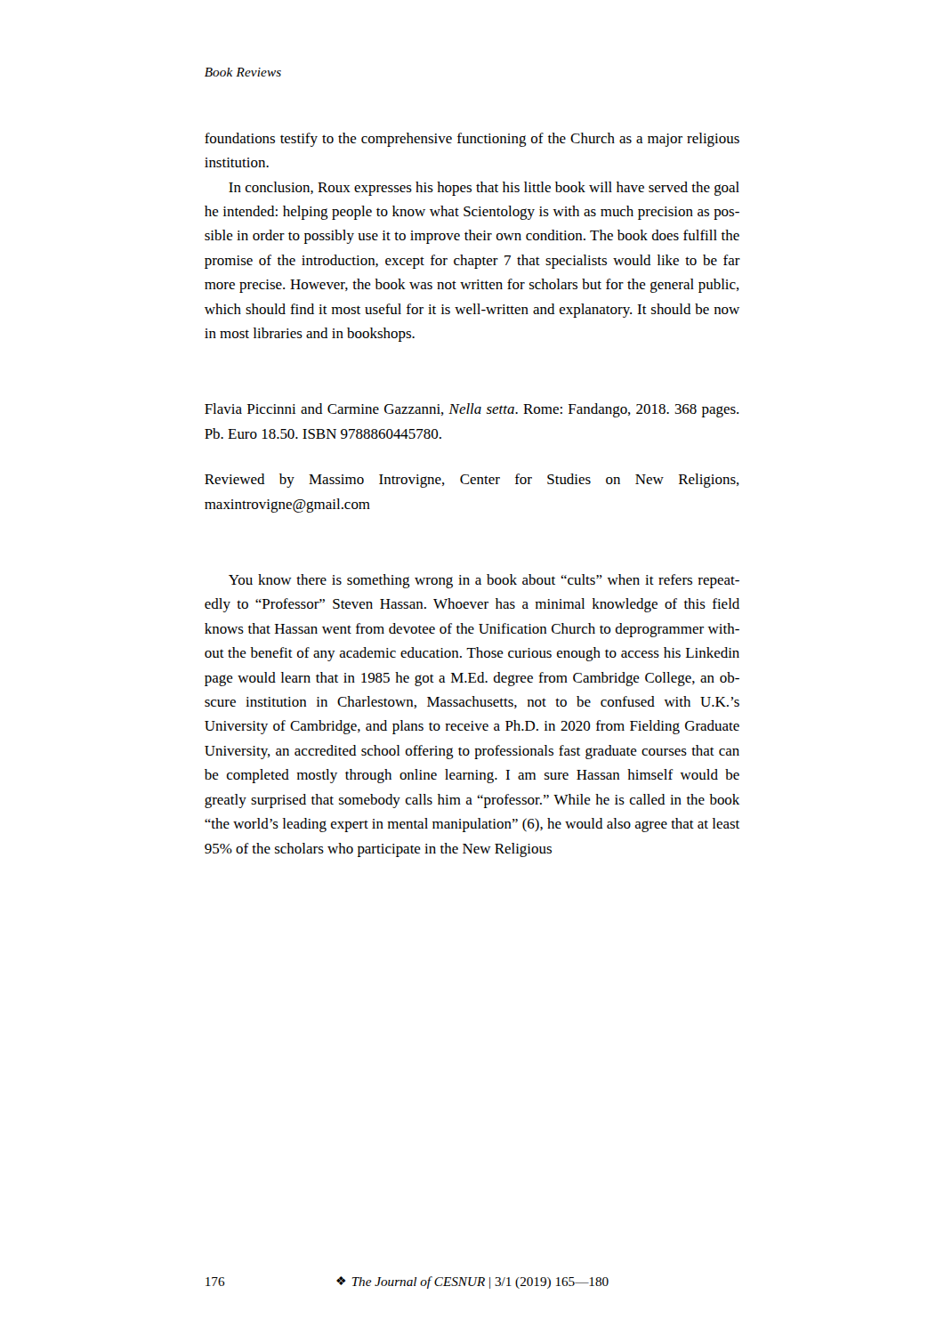Book Reviews
foundations testify to the comprehensive functioning of the Church as a major religious institution.
In conclusion, Roux expresses his hopes that his little book will have served the goal he intended: helping people to know what Scientology is with as much precision as possible in order to possibly use it to improve their own condition. The book does fulfill the promise of the introduction, except for chapter 7 that specialists would like to be far more precise. However, the book was not written for scholars but for the general public, which should find it most useful for it is well-written and explanatory. It should be now in most libraries and in bookshops.
Flavia Piccinni and Carmine Gazzanni, Nella setta. Rome: Fandango, 2018. 368 pages. Pb. Euro 18.50. ISBN 9788860445780.
Reviewed by Massimo Introvigne, Center for Studies on New Religions, maxintrovigne@gmail.com
You know there is something wrong in a book about “cults” when it refers repeatedly to “Professor” Steven Hassan. Whoever has a minimal knowledge of this field knows that Hassan went from devotee of the Unification Church to deprogrammer without the benefit of any academic education. Those curious enough to access his Linkedin page would learn that in 1985 he got a M.Ed. degree from Cambridge College, an obscure institution in Charlestown, Massachusetts, not to be confused with U.K.’s University of Cambridge, and plans to receive a Ph.D. in 2020 from Fielding Graduate University, an accredited school offering to professionals fast graduate courses that can be completed mostly through online learning. I am sure Hassan himself would be greatly surprised that somebody calls him a “professor.” While he is called in the book “the world’s leading expert in mental manipulation” (6), he would also agree that at least 95% of the scholars who participate in the New Religious
176
❖The Journal of CESNUR | 3/1 (2019) 165—180